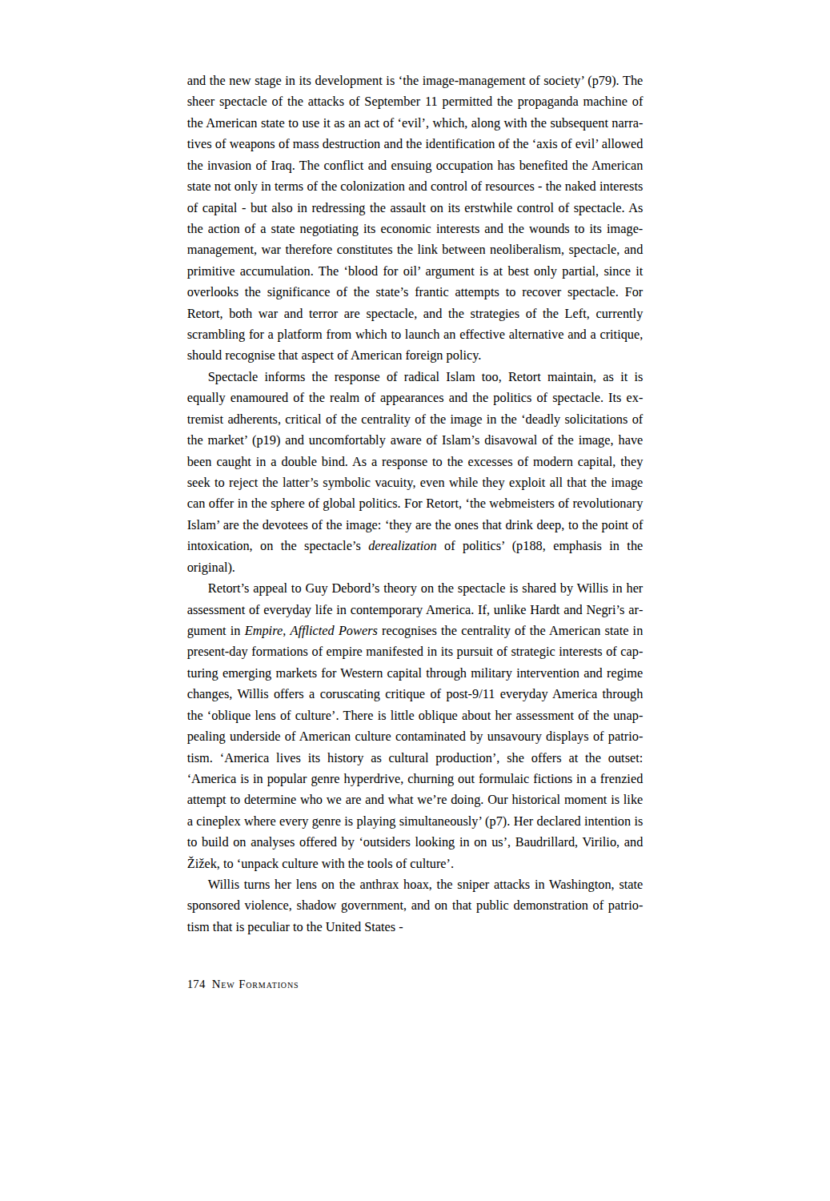and the new stage in its development is ‘the image-management of society’ (p79). The sheer spectacle of the attacks of September 11 permitted the propaganda machine of the American state to use it as an act of ‘evil’, which, along with the subsequent narratives of weapons of mass destruction and the identification of the ‘axis of evil’ allowed the invasion of Iraq. The conflict and ensuing occupation has benefited the American state not only in terms of the colonization and control of resources - the naked interests of capital - but also in redressing the assault on its erstwhile control of spectacle. As the action of a state negotiating its economic interests and the wounds to its image-management, war therefore constitutes the link between neoliberalism, spectacle, and primitive accumulation. The ‘blood for oil’ argument is at best only partial, since it overlooks the significance of the state’s frantic attempts to recover spectacle. For Retort, both war and terror are spectacle, and the strategies of the Left, currently scrambling for a platform from which to launch an effective alternative and a critique, should recognise that aspect of American foreign policy.
Spectacle informs the response of radical Islam too, Retort maintain, as it is equally enamoured of the realm of appearances and the politics of spectacle. Its extremist adherents, critical of the centrality of the image in the ‘deadly solicitations of the market’ (p19) and uncomfortably aware of Islam’s disavowal of the image, have been caught in a double bind. As a response to the excesses of modern capital, they seek to reject the latter’s symbolic vacuity, even while they exploit all that the image can offer in the sphere of global politics. For Retort, ‘the webmeisters of revolutionary Islam’ are the devotees of the image: ‘they are the ones that drink deep, to the point of intoxication, on the spectacle’s derealization of politics’ (p188, emphasis in the original).
Retort’s appeal to Guy Debord’s theory on the spectacle is shared by Willis in her assessment of everyday life in contemporary America. If, unlike Hardt and Negri’s argument in Empire, Afflicted Powers recognises the centrality of the American state in present-day formations of empire manifested in its pursuit of strategic interests of capturing emerging markets for Western capital through military intervention and regime changes, Willis offers a coruscating critique of post-9/11 everyday America through the ‘oblique lens of culture’. There is little oblique about her assessment of the unappealing underside of American culture contaminated by unsavoury displays of patriotism. ‘America lives its history as cultural production’, she offers at the outset: ‘America is in popular genre hyperdrive, churning out formulaic fictions in a frenzied attempt to determine who we are and what we’re doing. Our historical moment is like a cineplex where every genre is playing simultaneously’ (p7). Her declared intention is to build on analyses offered by ‘outsiders looking in on us’, Baudrillard, Virilio, and Žižek, to ‘unpack culture with the tools of culture’.
Willis turns her lens on the anthrax hoax, the sniper attacks in Washington, state sponsored violence, shadow government, and on that public demonstration of patriotism that is peculiar to the United States -
174 New Formations